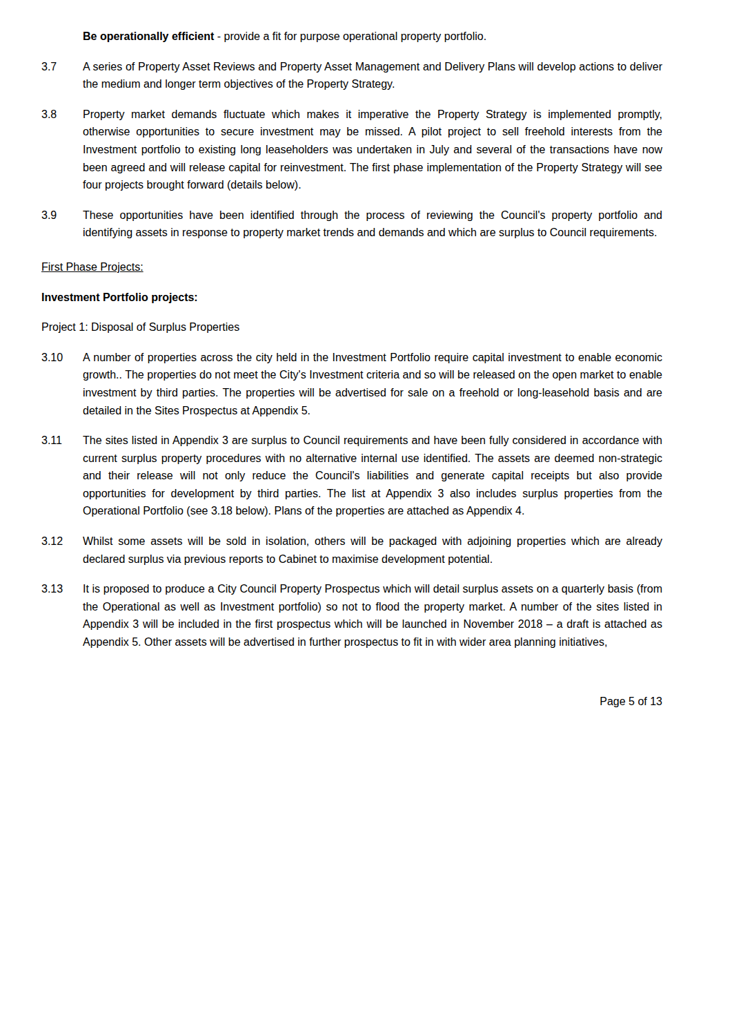Be operationally efficient - provide a fit for purpose operational property portfolio.
3.7
A series of Property Asset Reviews and Property Asset Management and Delivery Plans will develop actions to deliver the medium and longer term objectives of the Property Strategy.
3.8
Property market demands fluctuate which makes it imperative the Property Strategy is implemented promptly, otherwise opportunities to secure investment may be missed. A pilot project to sell freehold interests from the Investment portfolio to existing long leaseholders was undertaken in July and several of the transactions have now been agreed and will release capital for reinvestment. The first phase implementation of the Property Strategy will see four projects brought forward (details below).
3.9
These opportunities have been identified through the process of reviewing the Council's property portfolio and identifying assets in response to property market trends and demands and which are surplus to Council requirements.
First Phase Projects:
Investment Portfolio projects:
Project 1: Disposal of Surplus Properties
3.10
A number of properties across the city held in the Investment Portfolio require capital investment to enable economic growth.. The properties do not meet the City's Investment criteria and so will be released on the open market to enable investment by third parties. The properties will be advertised for sale on a freehold or long-leasehold basis and are detailed in the Sites Prospectus at Appendix 5.
3.11
The sites listed in Appendix 3 are surplus to Council requirements and have been fully considered in accordance with current surplus property procedures with no alternative internal use identified. The assets are deemed non-strategic and their release will not only reduce the Council's liabilities and generate capital receipts but also provide opportunities for development by third parties. The list at Appendix 3 also includes surplus properties from the Operational Portfolio (see 3.18 below). Plans of the properties are attached as Appendix 4.
3.12
Whilst some assets will be sold in isolation, others will be packaged with adjoining properties which are already declared surplus via previous reports to Cabinet to maximise development potential.
3.13
It is proposed to produce a City Council Property Prospectus which will detail surplus assets on a quarterly basis (from the Operational as well as Investment portfolio) so not to flood the property market. A number of the sites listed in Appendix 3 will be included in the first prospectus which will be launched in November 2018 – a draft is attached as Appendix 5. Other assets will be advertised in further prospectus to fit in with wider area planning initiatives,
Page 5 of 13